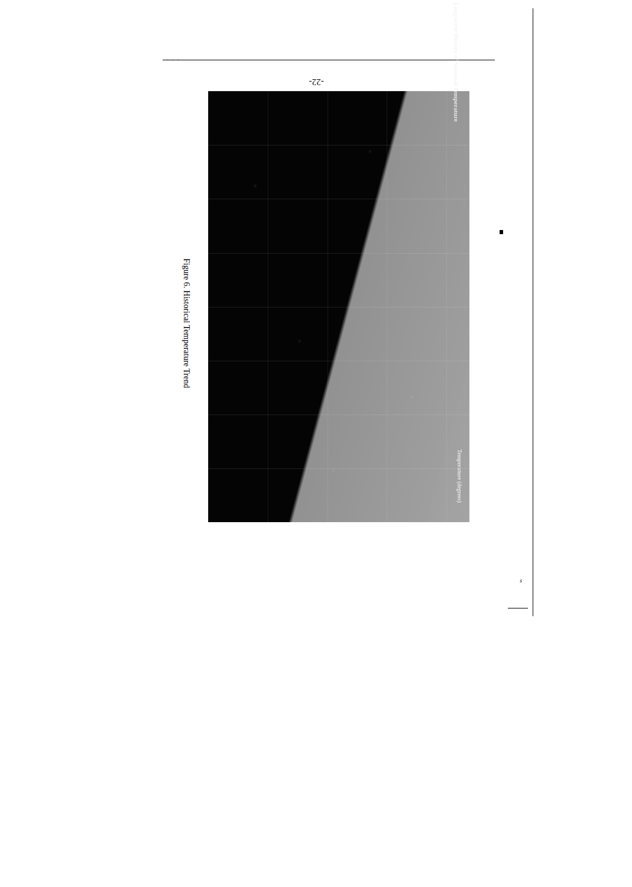. . .
-22-
Long-term History of Seasonal Temperature
Temperature (degrees)
Figure 6. Historical Temperature Trend
s